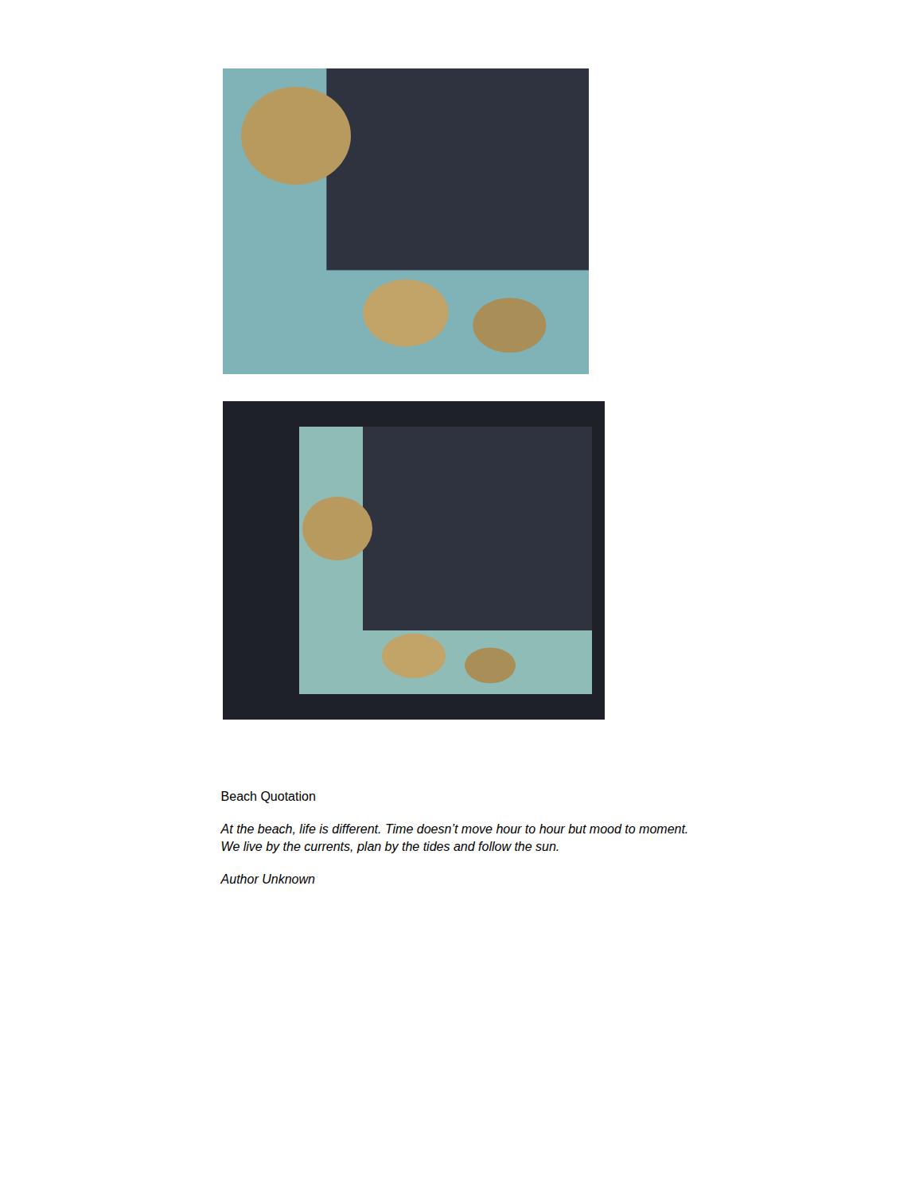Beach Quotation
At the beach, life is different. Time doesn’t move hour to hour but mood to moment. We live by the currents, plan by the tides and follow the sun.
Author Unknown